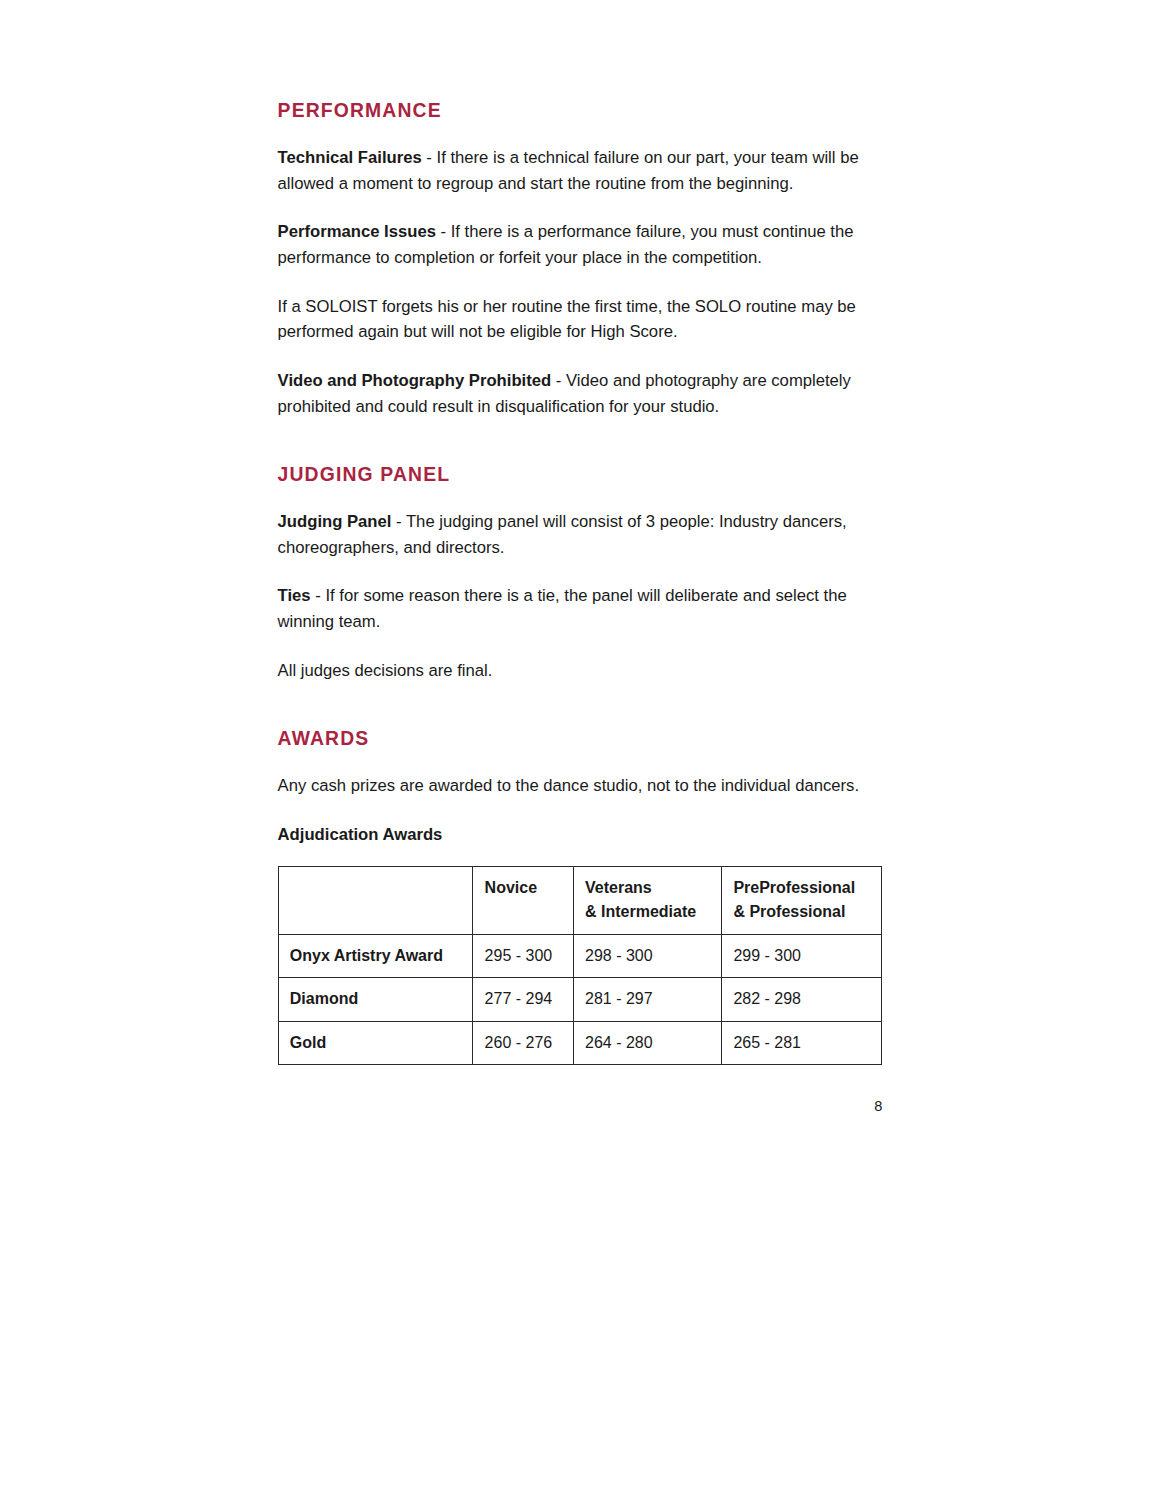Performance
Technical Failures - If there is a technical failure on our part, your team will be allowed a moment to regroup and start the routine from the beginning.
Performance Issues - If there is a performance failure, you must continue the performance to completion or forfeit your place in the competition.
If a SOLOIST forgets his or her routine the first time, the SOLO routine may be performed again but will not be eligible for High Score.
Video and Photography Prohibited - Video and photography are completely prohibited and could result in disqualification for your studio.
Judging Panel
Judging Panel - The judging panel will consist of 3 people: Industry dancers, choreographers, and directors.
Ties - If for some reason there is a tie, the panel will deliberate and select the winning team.
All judges decisions are final.
Awards
Any cash prizes are awarded to the dance studio, not to the individual dancers.
Adjudication Awards
| | Novice | Veterans & Intermediate | PreProfessional & Professional |
| --- | --- | --- | --- |
| Onyx Artistry Award | 295 - 300 | 298 - 300 | 299 - 300 |
| Diamond | 277 - 294 | 281 - 297 | 282 - 298 |
| Gold | 260 - 276 | 264 - 280 | 265 - 281 |
8